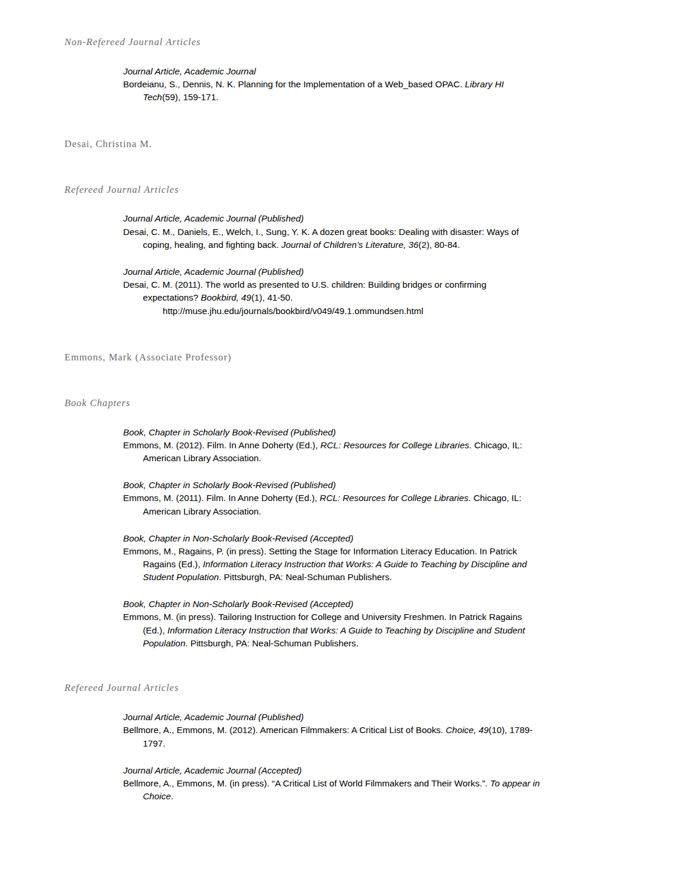Non-Refereed Journal Articles
Journal Article, Academic Journal
Bordeianu, S., Dennis, N. K. Planning for the Implementation of a Web_based OPAC. Library HI Tech(59), 159-171.
Desai, Christina M.
Refereed Journal Articles
Journal Article, Academic Journal (Published)
Desai, C. M., Daniels, E., Welch, I., Sung, Y. K. A dozen great books: Dealing with disaster: Ways of coping, healing, and fighting back. Journal of Children’s Literature, 36(2), 80-84.
Journal Article, Academic Journal (Published)
Desai, C. M. (2011). The world as presented to U.S. children: Building bridges or confirming expectations? Bookbird, 49(1), 41-50. http://muse.jhu.edu/journals/bookbird/v049/49.1.ommundsen.html
Emmons, Mark (Associate Professor)
Book Chapters
Book, Chapter in Scholarly Book-Revised (Published)
Emmons, M. (2012). Film. In Anne Doherty (Ed.), RCL: Resources for College Libraries. Chicago, IL: American Library Association.
Book, Chapter in Scholarly Book-Revised (Published)
Emmons, M. (2011). Film. In Anne Doherty (Ed.), RCL: Resources for College Libraries. Chicago, IL: American Library Association.
Book, Chapter in Non-Scholarly Book-Revised (Accepted)
Emmons, M., Ragains, P. (in press). Setting the Stage for Information Literacy Education. In Patrick Ragains (Ed.), Information Literacy Instruction that Works: A Guide to Teaching by Discipline and Student Population. Pittsburgh, PA: Neal-Schuman Publishers.
Book, Chapter in Non-Scholarly Book-Revised (Accepted)
Emmons, M. (in press). Tailoring Instruction for College and University Freshmen. In Patrick Ragains (Ed.), Information Literacy Instruction that Works: A Guide to Teaching by Discipline and Student Population. Pittsburgh, PA: Neal-Schuman Publishers.
Refereed Journal Articles
Journal Article, Academic Journal (Published)
Bellmore, A., Emmons, M. (2012). American Filmmakers: A Critical List of Books. Choice, 49(10), 1789-1797.
Journal Article, Academic Journal (Accepted)
Bellmore, A., Emmons, M. (in press). “A Critical List of World Filmmakers and Their Works.”. To appear in Choice.